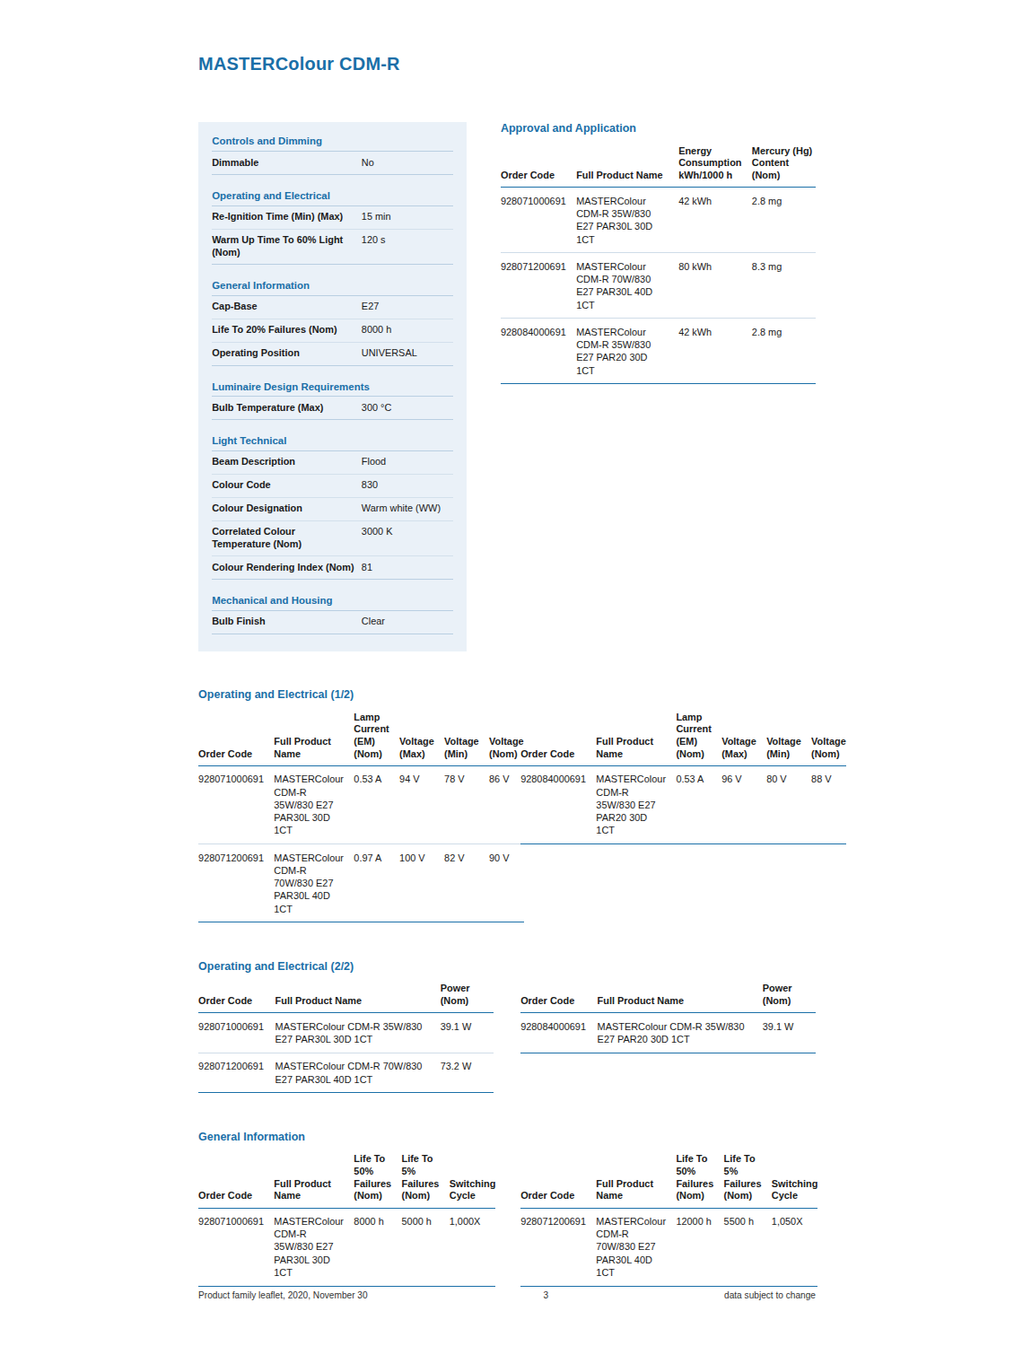MASTERColour CDM-R
Controls and Dimming
| Dimmable | No |
Operating and Electrical
| Re-Ignition Time (Min) (Max) | 15 min |
| Warm Up Time To 60% Light (Nom) | 120 s |
General Information
| Cap-Base | E27 |
| Life To 20% Failures (Nom) | 8000 h |
| Operating Position | UNIVERSAL |
Luminaire Design Requirements
| Bulb Temperature (Max) | 300 °C |
Light Technical
| Beam Description | Flood |
| Colour Code | 830 |
| Colour Designation | Warm white (WW) |
| Correlated Colour Temperature (Nom) | 3000 K |
| Colour Rendering Index (Nom) | 81 |
Mechanical and Housing
| Bulb Finish | Clear |
Approval and Application
| Order Code | Full Product Name | Energy Consumption kWh/1000 h | Mercury (Hg) Content (Nom) |
| --- | --- | --- | --- |
| 928071000691 | MASTERColour CDM-R 35W/830 E27 PAR30L 30D 1CT | 42 kWh | 2.8 mg |
| 928071200691 | MASTERColour CDM-R 70W/830 E27 PAR30L 40D 1CT | 80 kWh | 8.3 mg |
| 928084000691 | MASTERColour CDM-R 35W/830 E27 PAR20 30D 1CT | 42 kWh | 2.8 mg |
Operating and Electrical (1/2)
| Order Code | Full Product Name | Lamp Current (EM) (Nom) | Voltage (Max) | Voltage (Min) | Voltage (Nom) |
| --- | --- | --- | --- | --- | --- |
| 928071000691 | MASTERColour CDM-R 35W/830 E27 PAR30L 30D 1CT | 0.53 A | 94 V | 78 V | 86 V |
| 928071200691 | MASTERColour CDM-R 70W/830 E27 PAR30L 40D 1CT | 0.97 A | 100 V | 82 V | 90 V |
| Order Code | Full Product Name | Lamp Current (EM) (Nom) | Voltage (Max) | Voltage (Min) | Voltage (Nom) |
| --- | --- | --- | --- | --- | --- |
| 928084000691 | MASTERColour CDM-R 35W/830 E27 PAR20 30D 1CT | 0.53 A | 96 V | 80 V | 88 V |
Operating and Electrical (2/2)
| Order Code | Full Product Name | Power (Nom) |
| --- | --- | --- |
| 928071000691 | MASTERColour CDM-R 35W/830 E27 PAR30L 30D 1CT | 39.1 W |
| 928071200691 | MASTERColour CDM-R 70W/830 E27 PAR30L 40D 1CT | 73.2 W |
| Order Code | Full Product Name | Power (Nom) |
| --- | --- | --- |
| 928084000691 | MASTERColour CDM-R 35W/830 E27 PAR20 30D 1CT | 39.1 W |
General Information
| Order Code | Full Product Name | Life To 50% Failures (Nom) | Life To 5% Failures (Nom) | Switching Cycle |
| --- | --- | --- | --- | --- |
| 928071000691 | MASTERColour CDM-R 35W/830 E27 PAR30L 30D 1CT | 8000 h | 5000 h | 1,000X |
| Order Code | Full Product Name | Life To 50% Failures (Nom) | Life To 5% Failures (Nom) | Switching Cycle |
| --- | --- | --- | --- | --- |
| 928071200691 | MASTERColour CDM-R 70W/830 E27 PAR30L 40D 1CT | 12000 h | 5500 h | 1,050X |
Product family leaflet, 2020, November 30
3
data subject to change